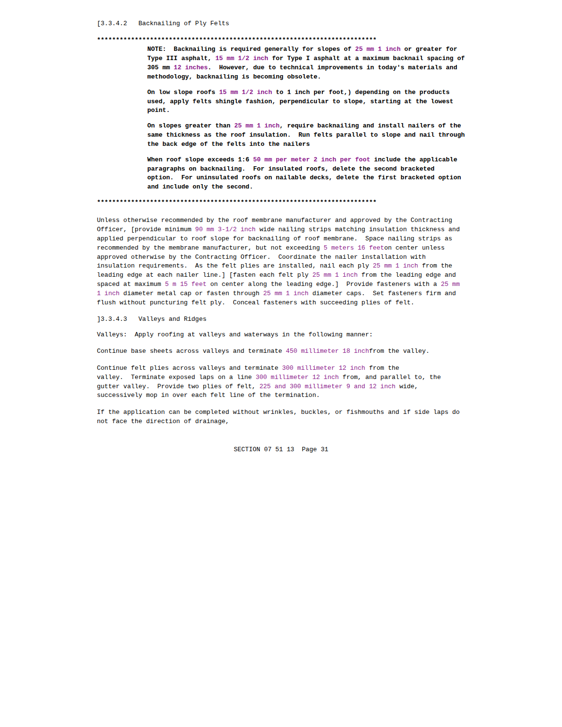[3.3.4.2 Backnailing of Ply Felts
**************************************************************************
NOTE: Backnailing is required generally for slopes of 25 mm 1 inch or greater for Type III asphalt, 15 mm 1/2 inch for Type I asphalt at a maximum backnail spacing of 305 mm 12 inches. However, due to technical improvements in today's materials and methodology, backnailing is becoming obsolete.
On low slope roofs 15 mm 1/2 inch to 1 inch per foot,) depending on the products used, apply felts shingle fashion, perpendicular to slope, starting at the lowest point.
On slopes greater than 25 mm 1 inch, require backnailing and install nailers of the same thickness as the roof insulation. Run felts parallel to slope and nail through the back edge of the felts into the nailers
When roof slope exceeds 1:6 50 mm per meter 2 inch per foot include the applicable paragraphs on backnailing. For insulated roofs, delete the second bracketed option. For uninsulated roofs on nailable decks, delete the first bracketed option and include only the second.
**************************************************************************
Unless otherwise recommended by the roof membrane manufacturer and approved by the Contracting Officer, [provide minimum 90 mm 3-1/2 inch wide nailing strips matching insulation thickness and applied perpendicular to roof slope for backnailing of roof membrane. Space nailing strips as recommended by the membrane manufacturer, but not exceeding 5 meters 16 feeton center unless approved otherwise by the Contracting Officer. Coordinate the nailer installation with insulation requirements. As the felt plies are installed, nail each ply 25 mm 1 inch from the leading edge at each nailer line.] [fasten each felt ply 25 mm 1 inch from the leading edge and spaced at maximum 5 m 15 feet on center along the leading edge.] Provide fasteners with a 25 mm 1 inch diameter metal cap or fasten through 25 mm 1 inch diameter caps. Set fasteners firm and flush without puncturing felt ply. Conceal fasteners with succeeding plies of felt.
]3.3.4.3 Valleys and Ridges
Valleys: Apply roofing at valleys and waterways in the following manner:
Continue base sheets across valleys and terminate 450 millimeter 18 inchfrom the valley.
Continue felt plies across valleys and terminate 300 millimeter 12 inch from the valley. Terminate exposed laps on a line 300 millimeter 12 inch from, and parallel to, the gutter valley. Provide two plies of felt, 225 and 300 millimeter 9 and 12 inch wide, successively mop in over each felt line of the termination.
If the application can be completed without wrinkles, buckles, or fishmouths and if side laps do not face the direction of drainage,
SECTION 07 51 13 Page 31